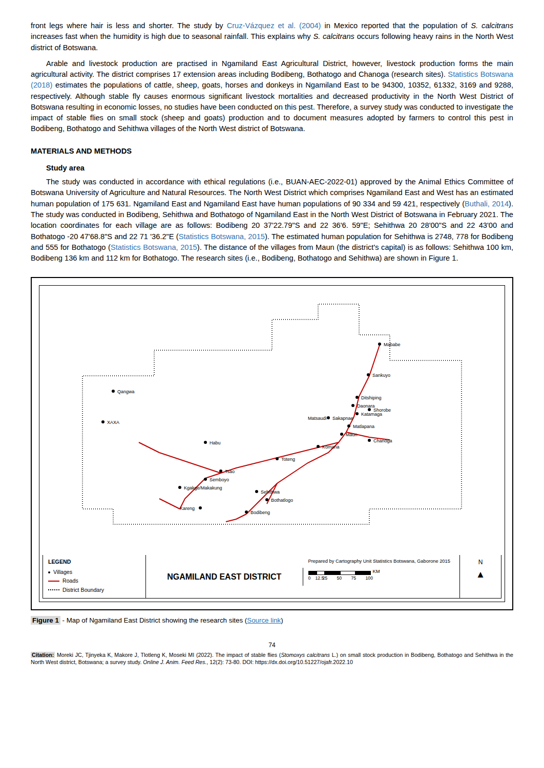front legs where hair is less and shorter. The study by Cruz-Vázquez et al. (2004) in Mexico reported that the population of S. calcitrans increases fast when the humidity is high due to seasonal rainfall. This explains why S. calcitrans occurs following heavy rains in the North West district of Botswana.
Arable and livestock production are practised in Ngamiland East Agricultural District, however, livestock production forms the main agricultural activity. The district comprises 17 extension areas including Bodibeng, Bothatogo and Chanoga (research sites). Statistics Botswana (2018) estimates the populations of cattle, sheep, goats, horses and donkeys in Ngamiland East to be 94300, 10352, 61332, 3169 and 9288, respectively. Although stable fly causes enormous significant livestock mortalities and decreased productivity in the North West District of Botswana resulting in economic losses, no studies have been conducted on this pest. Therefore, a survey study was conducted to investigate the impact of stable flies on small stock (sheep and goats) production and to document measures adopted by farmers to control this pest in Bodibeng, Bothatogo and Sehithwa villages of the North West district of Botswana.
MATERIALS AND METHODS
Study area
The study was conducted in accordance with ethical regulations (i.e., BUAN-AEC-2022-01) approved by the Animal Ethics Committee of Botswana University of Agriculture and Natural Resources. The North West District which comprises Ngamiland East and West has an estimated human population of 175 631. Ngamiland East and Ngamiland East have human populations of 90 334 and 59 421, respectively (Buthali, 2014). The study was conducted in Bodibeng, Sehithwa and Bothatogo of Ngamiland East in the North West District of Botswana in February 2021. The location coordinates for each village are as follows: Bodibeng 20 37'22.79"S and 22 36'6. 59"E; Sehithwa 20 28'00"S and 22 43'00 and Bothatogo -20 47'68.8"S and 22 71 '36.2"E (Statistics Botswana, 2015). The estimated human population for Sehithwa is 2748, 778 for Bodibeng and 555 for Bothatogo (Statistics Botswana, 2015). The distance of the villages from Maun (the district's capital) is as follows: Sehithwa 100 km, Bodibeng 136 km and 112 km for Bothatogo. The research sites (i.e., Bodibeng, Bothatogo and Sehithwa) are shown in Figure 1.
Mababe Sankuyo Ditshiping Daonara Shorobe Katamaga Matsaudi Sakapnae Matlapana Maun Chanoga Komana Toteng Tsao Semboyo Kgakge/Makakung Sehithwa Bothatlogo Bodibeng Kareng Habu Qangwa XAXA
LEGEND
Villages
Roads
District Boundary
NGAMILAND EAST DISTRICT
Prepared by Cartography Unit Statistics Botswana, Gaborone 2015
KM
0 12.5 25 50 75 100
N
▲
Figure 1 - Map of Ngamiland East District showing the research sites (Source link)
74
Citation: Moreki JC, Tjinyeka K, Makore J, Tlotleng K, Moseki MI (2022). The impact of stable flies (Stomoxys calcitrans L.) on small stock production in Bodibeng, Bothatogo and Sehithwa in the North West district, Botswana; a survey study. Online J. Anim. Feed Res., 12(2): 73-80. DOI: https://dx.doi.org/10.51227/ojafr.2022.10